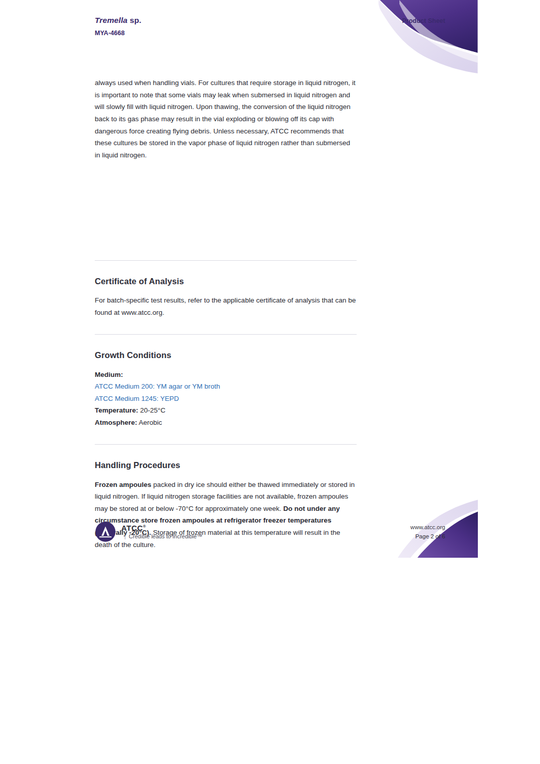Tremella sp.
Product Sheet
MYA-4668
always used when handling vials. For cultures that require storage in liquid nitrogen, it is important to note that some vials may leak when submersed in liquid nitrogen and will slowly fill with liquid nitrogen. Upon thawing, the conversion of the liquid nitrogen back to its gas phase may result in the vial exploding or blowing off its cap with dangerous force creating flying debris. Unless necessary, ATCC recommends that these cultures be stored in the vapor phase of liquid nitrogen rather than submersed in liquid nitrogen.
Certificate of Analysis
For batch-specific test results, refer to the applicable certificate of analysis that can be found at www.atcc.org.
Growth Conditions
Medium:
ATCC Medium 200: YM agar or YM broth
ATCC Medium 1245: YEPD
Temperature: 20-25°C
Atmosphere: Aerobic
Handling Procedures
Frozen ampoules packed in dry ice should either be thawed immediately or stored in liquid nitrogen. If liquid nitrogen storage facilities are not available, frozen ampoules may be stored at or below -70°C for approximately one week. Do not under any circumstance store frozen ampoules at refrigerator freezer temperatures (generally -20°C). Storage of frozen material at this temperature will result in the death of the culture.
ATCC®
|Credible leads to Incredible™
www.atcc.org
Page 2 of 6